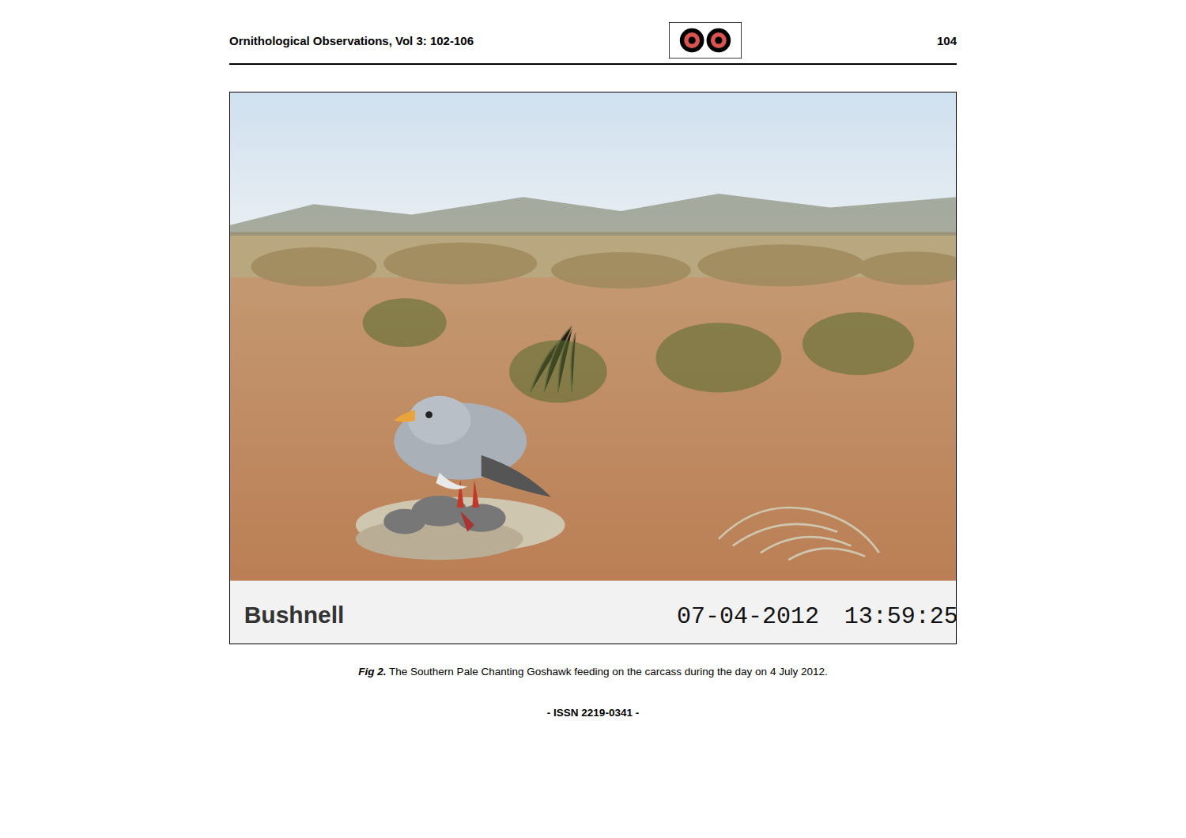Ornithological Observations, Vol 3: 102-106
104
Fig 2. The Southern Pale Chanting Goshawk feeding on the carcass during the day on 4 July 2012.
- ISSN 2219-0341 -